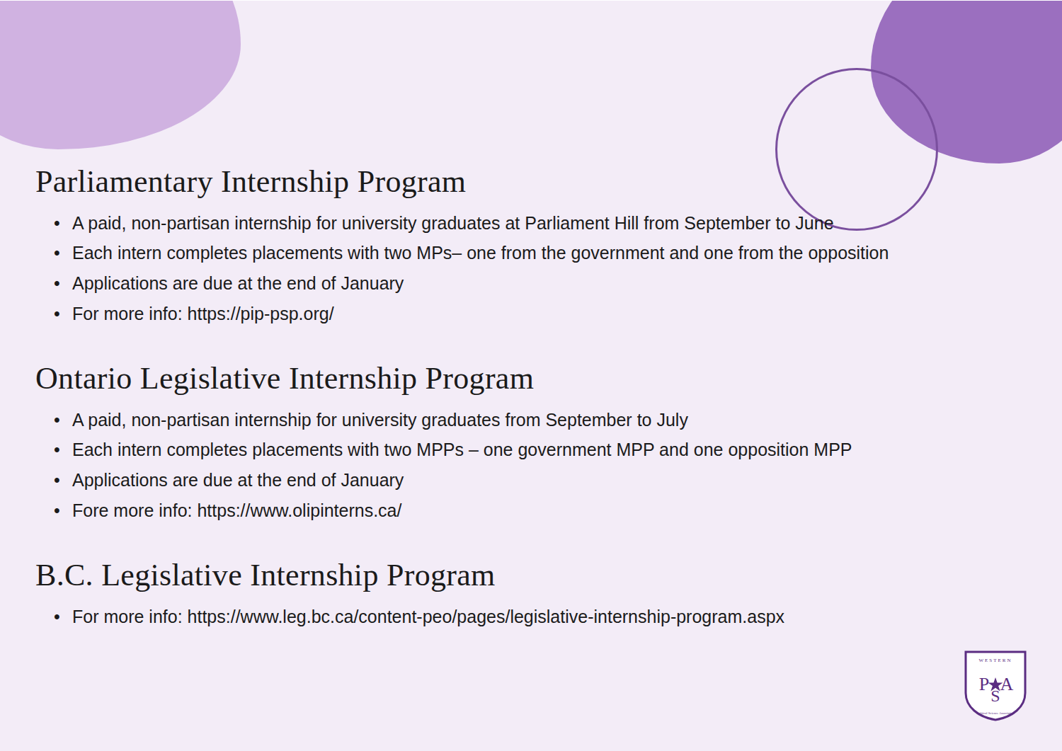Parliamentary Internship Program
A paid, non-partisan internship for university graduates at Parliament Hill from September to June
Each intern completes placements with two MPs– one from the government and one from the opposition
Applications are due at the end of January
For more info: https://pip-psp.org/
Ontario Legislative Internship Program
A paid, non-partisan internship for university graduates from September to July
Each intern completes placements with two MPPs – one government MPP and one opposition MPP
Applications are due at the end of January
Fore more info: https://www.olipinterns.ca/
B.C. Legislative Internship Program
For more info: https://www.leg.bc.ca/content-peo/pages/legislative-internship-program.aspx
WESTERN P A S Political Science Association